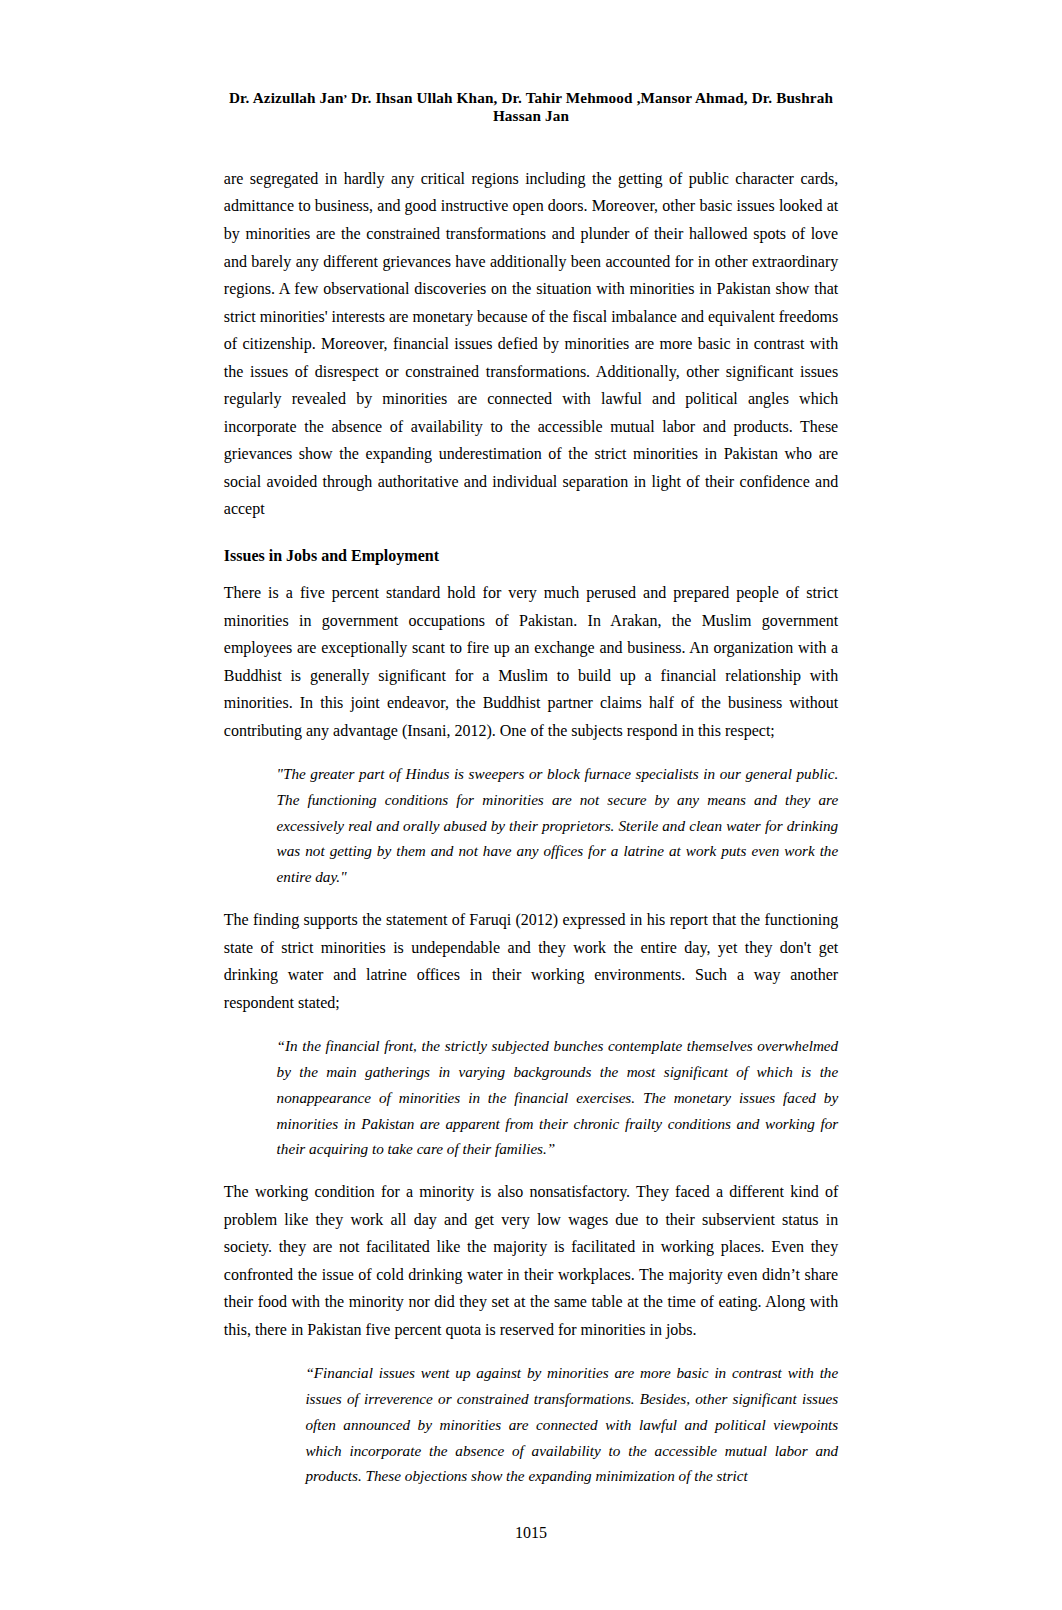Dr. Azizullah Jan, Dr. Ihsan Ullah Khan, Dr. Tahir Mehmood ,Mansor Ahmad, Dr. Bushrah Hassan Jan
are segregated in hardly any critical regions including the getting of public character cards, admittance to business, and good instructive open doors. Moreover, other basic issues looked at by minorities are the constrained transformations and plunder of their hallowed spots of love and barely any different grievances have additionally been accounted for in other extraordinary regions. A few observational discoveries on the situation with minorities in Pakistan show that strict minorities' interests are monetary because of the fiscal imbalance and equivalent freedoms of citizenship. Moreover, financial issues defied by minorities are more basic in contrast with the issues of disrespect or constrained transformations. Additionally, other significant issues regularly revealed by minorities are connected with lawful and political angles which incorporate the absence of availability to the accessible mutual labor and products. These grievances show the expanding underestimation of the strict minorities in Pakistan who are social avoided through authoritative and individual separation in light of their confidence and accept
Issues in Jobs and Employment
There is a five percent standard hold for very much perused and prepared people of strict minorities in government occupations of Pakistan. In Arakan, the Muslim government employees are exceptionally scant to fire up an exchange and business. An organization with a Buddhist is generally significant for a Muslim to build up a financial relationship with minorities. In this joint endeavor, the Buddhist partner claims half of the business without contributing any advantage (Insani, 2012). One of the subjects respond in this respect;
"The greater part of Hindus is sweepers or block furnace specialists in our general public. The functioning conditions for minorities are not secure by any means and they are excessively real and orally abused by their proprietors. Sterile and clean water for drinking was not getting by them and not have any offices for a latrine at work puts even work the entire day."
The finding supports the statement of Faruqi (2012) expressed in his report that the functioning state of strict minorities is undependable and they work the entire day, yet they don't get drinking water and latrine offices in their working environments. Such a way another respondent stated;
“In the financial front, the strictly subjected bunches contemplate themselves overwhelmed by the main gatherings in varying backgrounds the most significant of which is the nonappearance of minorities in the financial exercises. The monetary issues faced by minorities in Pakistan are apparent from their chronic frailty conditions and working for their acquiring to take care of their families.”
The working condition for a minority is also nonsatisfactory. They faced a different kind of problem like they work all day and get very low wages due to their subservient status in society. they are not facilitated like the majority is facilitated in working places. Even they confronted the issue of cold drinking water in their workplaces. The majority even didn’t share their food with the minority nor did they set at the same table at the time of eating. Along with this, there in Pakistan five percent quota is reserved for minorities in jobs.
“Financial issues went up against by minorities are more basic in contrast with the issues of irreverence or constrained transformations. Besides, other significant issues often announced by minorities are connected with lawful and political viewpoints which incorporate the absence of availability to the accessible mutual labor and products. These objections show the expanding minimization of the strict
1015